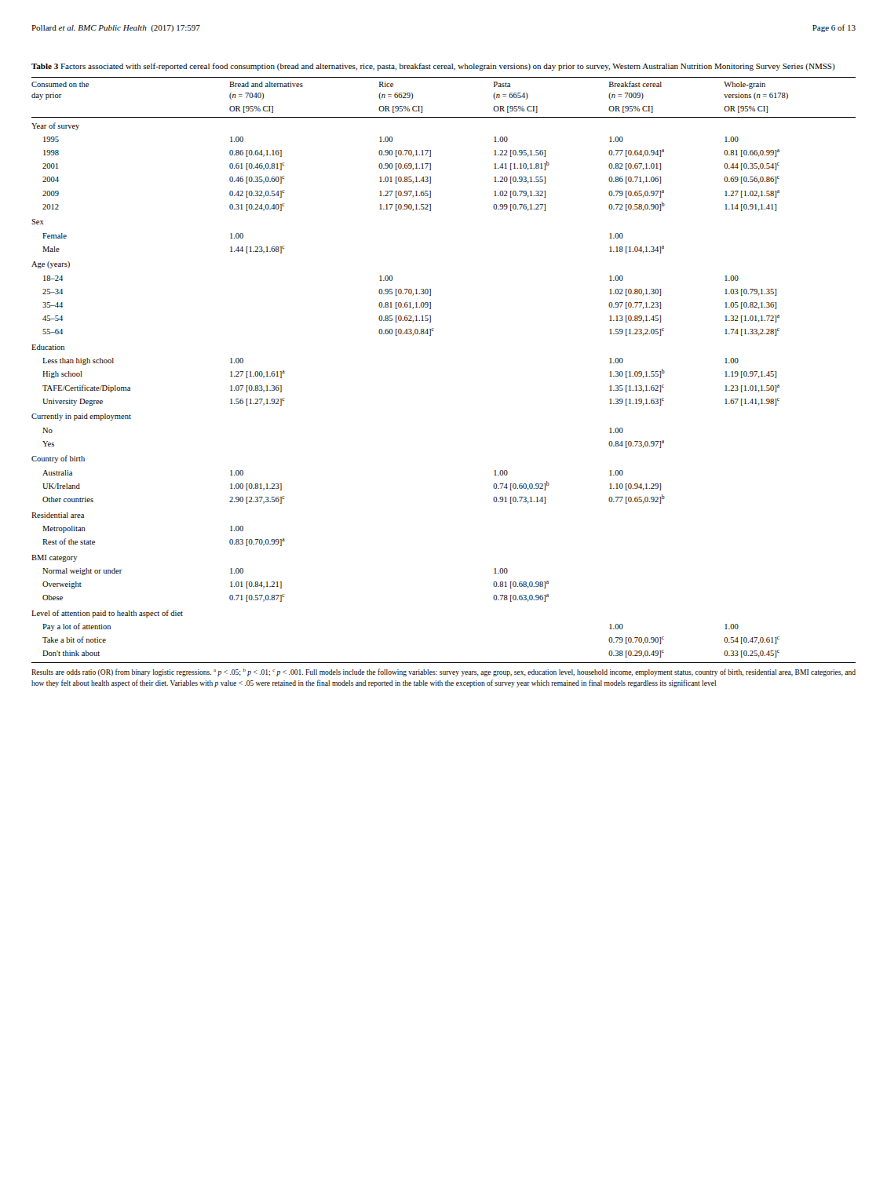Pollard et al. BMC Public Health (2017) 17:597
Page 6 of 13
Table 3 Factors associated with self-reported cereal food consumption (bread and alternatives, rice, pasta, breakfast cereal, wholegrain versions) on day prior to survey, Western Australian Nutrition Monitoring Survey Series (NMSS)
| Consumed on the day prior | Bread and alternatives ( n = 7040) | Rice ( n = 6629) | Pasta ( n = 6654) | Breakfast cereal ( n = 7009) | Whole-grain versions ( n = 6178) |
| --- | --- | --- | --- | --- | --- |
| | OR [95% CI] | OR [95% CI] | OR [95% CI] | OR [95% CI] | OR [95% CI] |
| Year of survey |
| 1995 | 1.00 | 1.00 | 1.00 | 1.00 | 1.00 |
| 1998 | 0.86 [0.64,1.16] | 0.90 [0.70,1.17] | 1.22 [0.95,1.56] | 0.77 [0.64,0.94] a | 0.81 [0.66,0.99] a |
| 2001 | 0.61 [0.46,0.81] c | 0.90 [0.69,1.17] | 1.41 [1.10,1.81] b | 0.82 [0.67,1.01] | 0.44 [0.35,0.54] c |
| 2004 | 0.46 [0.35,0.60] c | 1.01 [0.85,1.43] | 1.20 [0.93,1.55] | 0.86 [0.71,1.06] | 0.69 [0.56,0.86] c |
| 2009 | 0.42 [0.32,0.54] c | 1.27 [0.97,1.65] | 1.02 [0.79,1.32] | 0.79 [0.65,0.97] a | 1.27 [1.02,1.58] a |
| 2012 | 0.31 [0.24,0.40] c | 1.17 [0.90,1.52] | 0.99 [0.76,1.27] | 0.72 [0.58,0.90] b | 1.14 [0.91,1.41] |
| Sex |
| Female | 1.00 | | | 1.00 | |
| Male | 1.44 [1.23,1.68] c | | | 1.18 [1.04,1.34] a | |
| Age (years) |
| 18–24 | | 1.00 | | 1.00 | 1.00 |
| 25–34 | | 0.95 [0.70,1.30] | | 1.02 [0.80,1.30] | 1.03 [0.79,1.35] |
| 35–44 | | 0.81 [0.61,1.09] | | 0.97 [0.77,1.23] | 1.05 [0.82,1.36] |
| 45–54 | | 0.85 [0.62,1.15] | | 1.13 [0.89,1.45] | 1.32 [1.01,1.72] a |
| 55–64 | | 0.60 [0.43,0.84] c | | 1.59 [1.23,2.05] c | 1.74 [1.33,2.28] c |
| Education |
| Less than high school | 1.00 | | | 1.00 | 1.00 |
| High school | 1.27 [1.00,1.61] a | | | 1.30 [1.09,1.55] b | 1.19 [0.97,1.45] |
| TAFE/Certificate/Diploma | 1.07 [0.83,1.36] | | | 1.35 [1.13,1.62] c | 1.23 [1.01,1.50] a |
| University Degree | 1.56 [1.27,1.92] c | | | 1.39 [1.19,1.63] c | 1.67 [1.41,1.98] c |
| Currently in paid employment |
| No | | | | 1.00 | |
| Yes | | | | 0.84 [0.73,0.97] a | |
| Country of birth |
| Australia | 1.00 | | 1.00 | 1.00 | |
| UK/Ireland | 1.00 [0.81,1.23] | | 0.74 [0.60,0.92] b | 1.10 [0.94,1.29] | |
| Other countries | 2.90 [2.37,3.56] c | | 0.91 [0.73,1.14] | 0.77 [0.65,0.92] b | |
| Residential area |
| Metropolitan | 1.00 | | | | |
| Rest of the state | 0.83 [0.70,0.99] a | | | | |
| BMI category |
| Normal weight or under | 1.00 | | 1.00 | | |
| Overweight | 1.01 [0.84,1.21] | | 0.81 [0.68,0.98] a | | |
| Obese | 0.71 [0.57,0.87] c | | 0.78 [0.63,0.96] a | | |
| Level of attention paid to health aspect of diet |
| Pay a lot of attention | | | | 1.00 | 1.00 |
| Take a bit of notice | | | | 0.79 [0.70,0.90] c | 0.54 [0.47,0.61] c |
| Don't think about | | | | 0.38 [0.29,0.49] c | 0.33 [0.25,0.45] c |
Results are odds ratio (OR) from binary logistic regressions. a p < .05; b p < .01; c p < .001. Full models include the following variables: survey years, age group, sex, education level, household income, employment status, country of birth, residential area, BMI categories, and how they felt about health aspect of their diet. Variables with p value < .05 were retained in the final models and reported in the table with the exception of survey year which remained in final models regardless its significant level